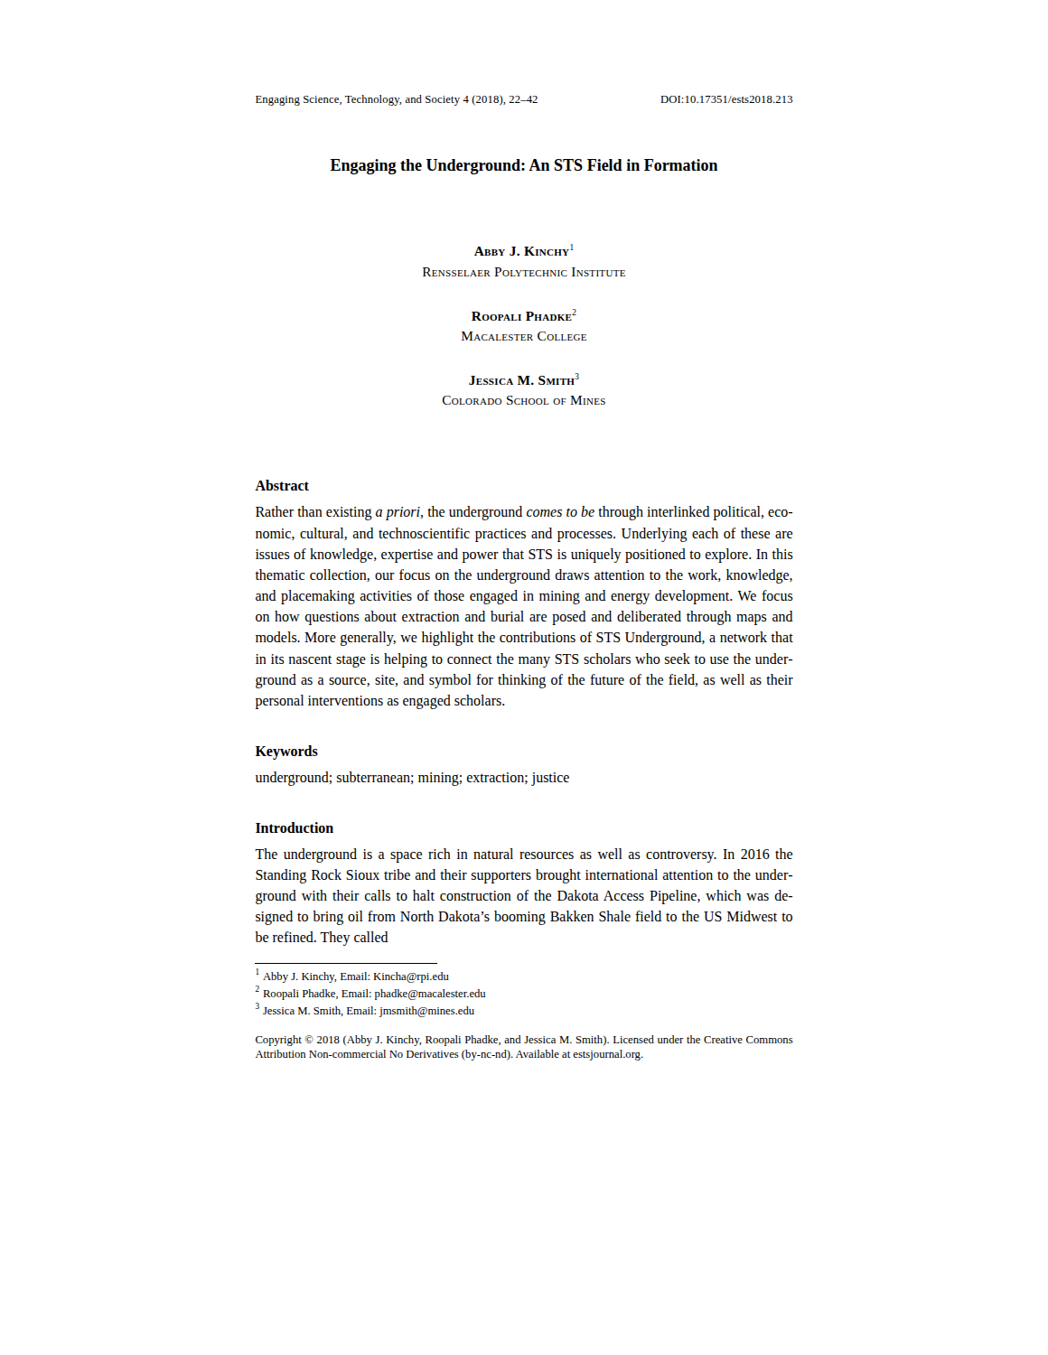Engaging Science, Technology, and Society 4 (2018), 22–42 DOI:10.17351/ests2018.213
Engaging the Underground: An STS Field in Formation
Abby J. Kinchy1
Rensselaer Polytechnic Institute
Roopali Phadke2
Macalester College
Jessica M. Smith3
Colorado School of Mines
Abstract
Rather than existing a priori, the underground comes to be through interlinked political, economic, cultural, and technoscientific practices and processes. Underlying each of these are issues of knowledge, expertise and power that STS is uniquely positioned to explore. In this thematic collection, our focus on the underground draws attention to the work, knowledge, and placemaking activities of those engaged in mining and energy development. We focus on how questions about extraction and burial are posed and deliberated through maps and models. More generally, we highlight the contributions of STS Underground, a network that in its nascent stage is helping to connect the many STS scholars who seek to use the underground as a source, site, and symbol for thinking of the future of the field, as well as their personal interventions as engaged scholars.
Keywords
underground; subterranean; mining; extraction; justice
Introduction
The underground is a space rich in natural resources as well as controversy. In 2016 the Standing Rock Sioux tribe and their supporters brought international attention to the underground with their calls to halt construction of the Dakota Access Pipeline, which was designed to bring oil from North Dakota’s booming Bakken Shale field to the US Midwest to be refined. They called
1Abby J. Kinchy, Email: Kincha@rpi.edu
2Roopali Phadke, Email: phadke@macalester.edu
3Jessica M. Smith, Email: jmsmith@mines.edu
Copyright © 2018 (Abby J. Kinchy, Roopali Phadke, and Jessica M. Smith). Licensed under the Creative Commons Attribution Non-commercial No Derivatives (by-nc-nd). Available at estsjournal.org.